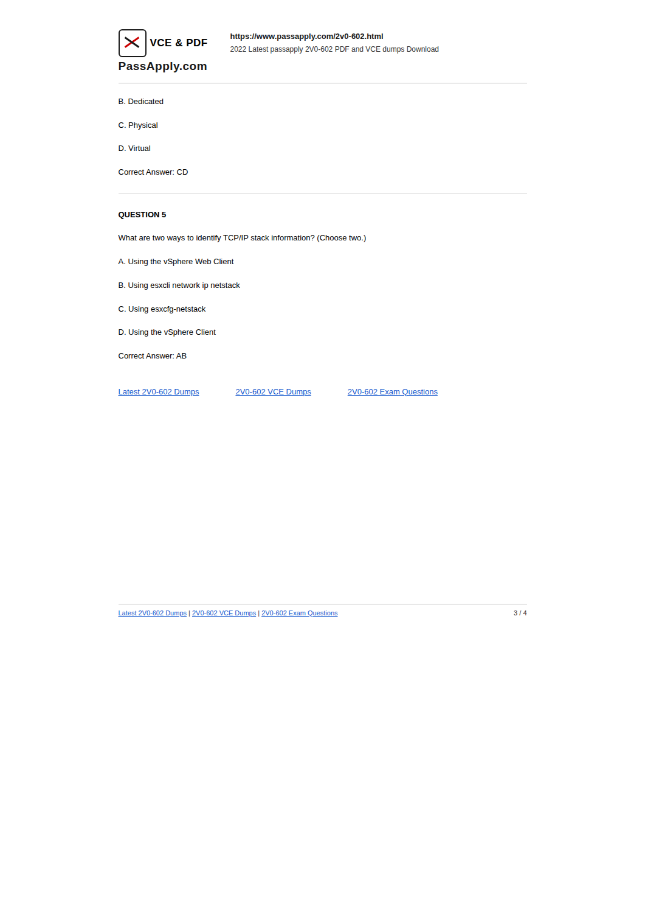VCE & PDF
PassApply.com
https://www.passapply.com/2v0-602.html
2022 Latest passapply 2V0-602 PDF and VCE dumps Download
B. Dedicated
C. Physical
D. Virtual
Correct Answer: CD
QUESTION 5
What are two ways to identify TCP/IP stack information? (Choose two.)
A. Using the vSphere Web Client
B. Using esxcli network ip netstack
C. Using esxcfg-netstack
D. Using the vSphere Client
Correct Answer: AB
Latest 2V0-602 Dumps 2V0-602 VCE Dumps 2V0-602 Exam Questions
Latest 2V0-602 Dumps | 2V0-602 VCE Dumps | 2V0-602 Exam Questions
3 / 4